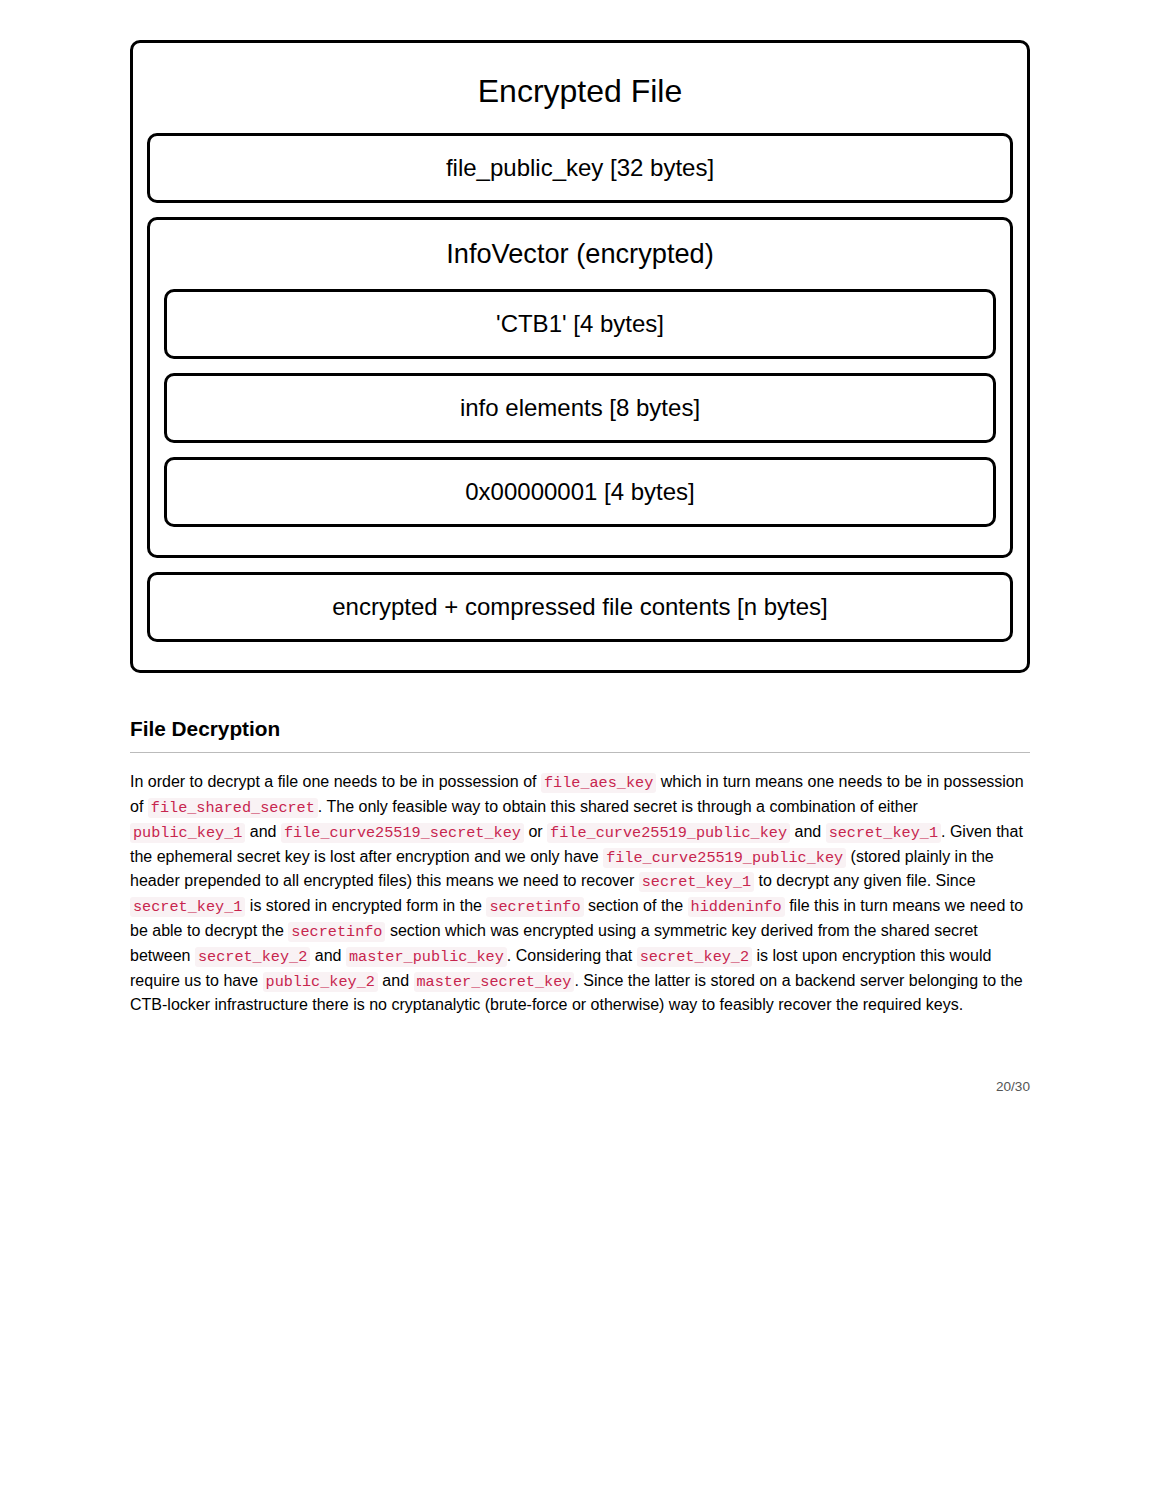Encrypted File
file_public_key [32 bytes]
InfoVector (encrypted)
'CTB1' [4 bytes]
info elements [8 bytes]
0x00000001 [4 bytes]
encrypted + compressed file contents [n bytes]
File Decryption
In order to decrypt a file one needs to be in possession of file_aes_key which in turn means one needs to be in possession of file_shared_secret. The only feasible way to obtain this shared secret is through a combination of either public_key_1 and file_curve25519_secret_key or file_curve25519_public_key and secret_key_1. Given that the ephemeral secret key is lost after encryption and we only have file_curve25519_public_key (stored plainly in the header prepended to all encrypted files) this means we need to recover secret_key_1 to decrypt any given file. Since secret_key_1 is stored in encrypted form in the secretinfo section of the hiddeninfo file this in turn means we need to be able to decrypt the secretinfo section which was encrypted using a symmetric key derived from the shared secret between secret_key_2 and master_public_key. Considering that secret_key_2 is lost upon encryption this would require us to have public_key_2 and master_secret_key. Since the latter is stored on a backend server belonging to the CTB-locker infrastructure there is no cryptanalytic (brute-force or otherwise) way to feasibly recover the required keys.
20/30